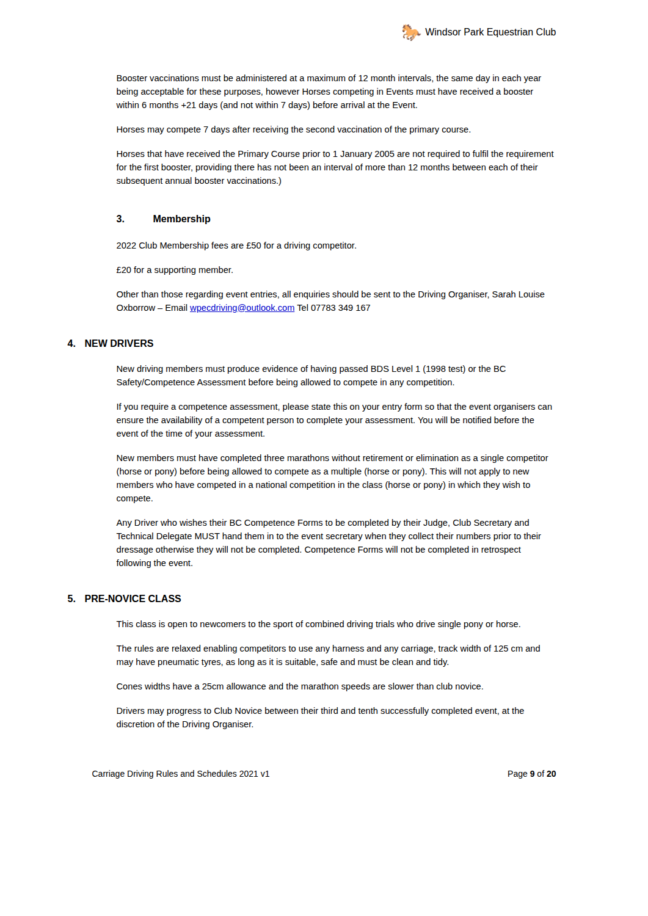🐎Windsor Park Equestrian Club
Booster vaccinations must be administered at a maximum of 12 month intervals, the same day in each year being acceptable for these purposes, however Horses competing in Events must have received a booster within 6 months +21 days (and not within 7 days) before arrival at the Event.
Horses may compete 7 days after receiving the second vaccination of the primary course.
Horses that have received the Primary Course prior to 1 January 2005 are not required to fulfil the requirement for the first booster, providing there has not been an interval of more than 12 months between each of their subsequent annual booster vaccinations.)
3. Membership
2022 Club Membership fees are £50 for a driving competitor.
£20 for a supporting member.
Other than those regarding event entries, all enquiries should be sent to the Driving Organiser, Sarah Louise Oxborrow – Email wpecdriving@outlook.com Tel 07783 349 167
4. NEW DRIVERS
New driving members must produce evidence of having passed BDS Level 1 (1998 test) or the BC Safety/Competence Assessment before being allowed to compete in any competition.
If you require a competence assessment, please state this on your entry form so that the event organisers can ensure the availability of a competent person to complete your assessment. You will be notified before the event of the time of your assessment.
New members must have completed three marathons without retirement or elimination as a single competitor (horse or pony) before being allowed to compete as a multiple (horse or pony). This will not apply to new members who have competed in a national competition in the class (horse or pony) in which they wish to compete.
Any Driver who wishes their BC Competence Forms to be completed by their Judge, Club Secretary and Technical Delegate MUST hand them in to the event secretary when they collect their numbers prior to their dressage otherwise they will not be completed. Competence Forms will not be completed in retrospect following the event.
5. PRE-NOVICE CLASS
This class is open to newcomers to the sport of combined driving trials who drive single pony or horse.
The rules are relaxed enabling competitors to use any harness and any carriage, track width of 125 cm and may have pneumatic tyres, as long as it is suitable, safe and must be clean and tidy.
Cones widths have a 25cm allowance and the marathon speeds are slower than club novice.
Drivers may progress to Club Novice between their third and tenth successfully completed event, at the discretion of the Driving Organiser.
Carriage Driving Rules and Schedules 2021 v1
Page 9 of 20